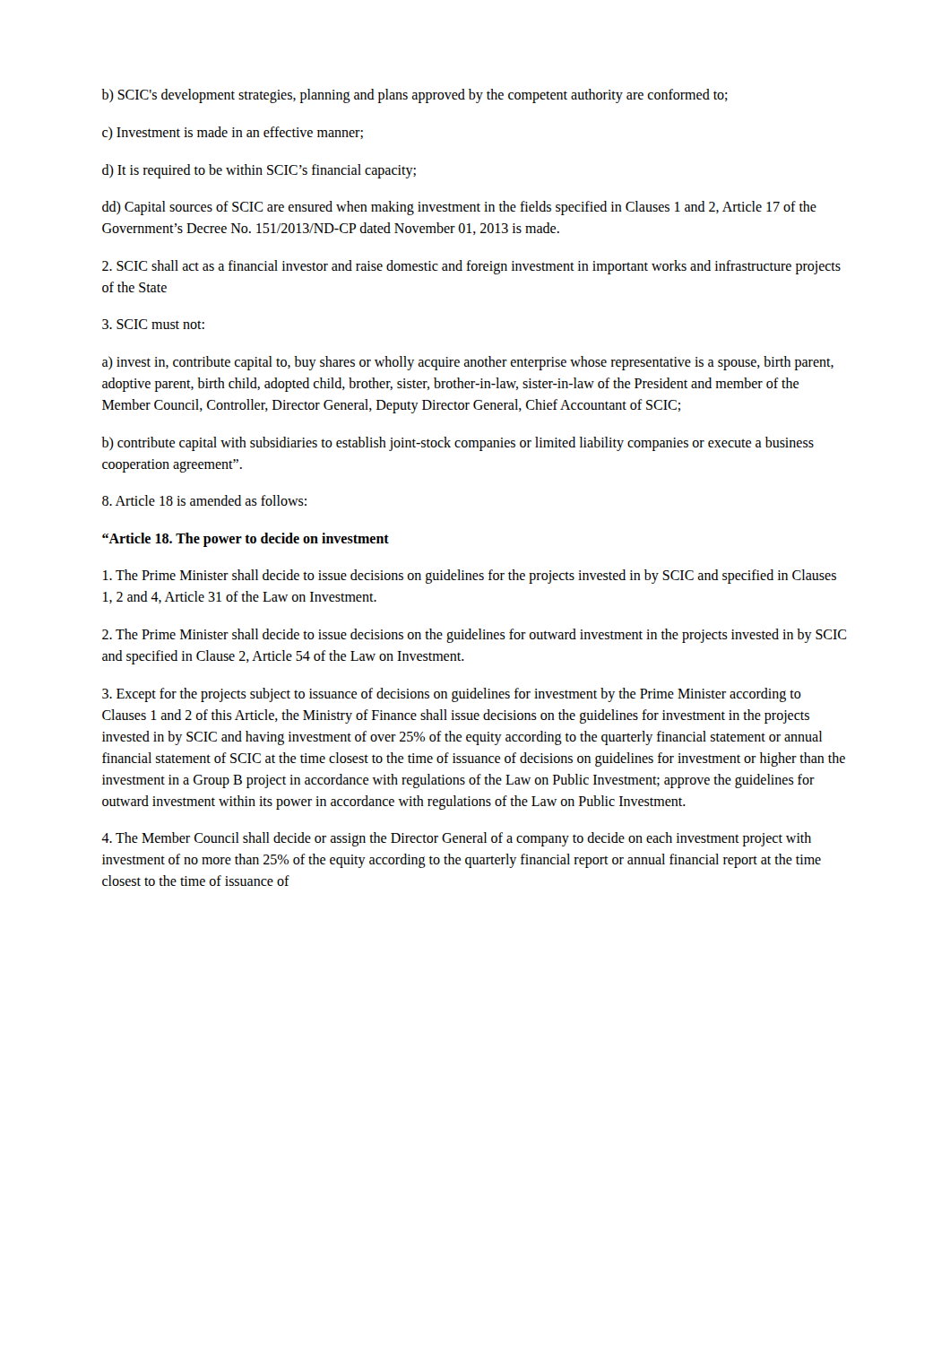b) SCIC's development strategies, planning and plans approved by the competent authority are conformed to;
c) Investment is made in an effective manner;
d) It is required to be within SCIC’s financial capacity;
dd) Capital sources of SCIC are ensured when making investment in the fields specified in Clauses 1 and 2, Article 17 of the Government’s Decree No. 151/2013/ND-CP dated November 01, 2013 is made.
2. SCIC shall act as a financial investor and raise domestic and foreign investment in important works and infrastructure projects of the State
3. SCIC must not:
a) invest in, contribute capital to, buy shares or wholly acquire another enterprise whose representative is a spouse, birth parent, adoptive parent, birth child, adopted child, brother, sister, brother-in-law, sister-in-law of the President and member of the Member Council, Controller, Director General, Deputy Director General, Chief Accountant of SCIC;
b) contribute capital with subsidiaries to establish joint-stock companies or limited liability companies or execute a business cooperation agreement”.
8. Article 18 is amended as follows:
“Article 18. The power to decide on investment
1. The Prime Minister shall decide to issue decisions on guidelines for the projects invested in by SCIC and specified in Clauses 1, 2 and 4, Article 31 of the Law on Investment.
2. The Prime Minister shall decide to issue decisions on the guidelines for outward investment in the projects invested in by SCIC and specified in Clause 2, Article 54 of the Law on Investment.
3. Except for the projects subject to issuance of decisions on guidelines for investment by the Prime Minister according to Clauses 1 and 2 of this Article, the Ministry of Finance shall issue decisions on the guidelines for investment in the projects invested in by SCIC and having investment of over 25% of the equity according to the quarterly financial statement or annual financial statement of SCIC at the time closest to the time of issuance of decisions on guidelines for investment or higher than the investment in a Group B project in accordance with regulations of the Law on Public Investment; approve the guidelines for outward investment within its power in accordance with regulations of the Law on Public Investment.
4. The Member Council shall decide or assign the Director General of a company to decide on each investment project with investment of no more than 25% of the equity according to the quarterly financial report or annual financial report at the time closest to the time of issuance of